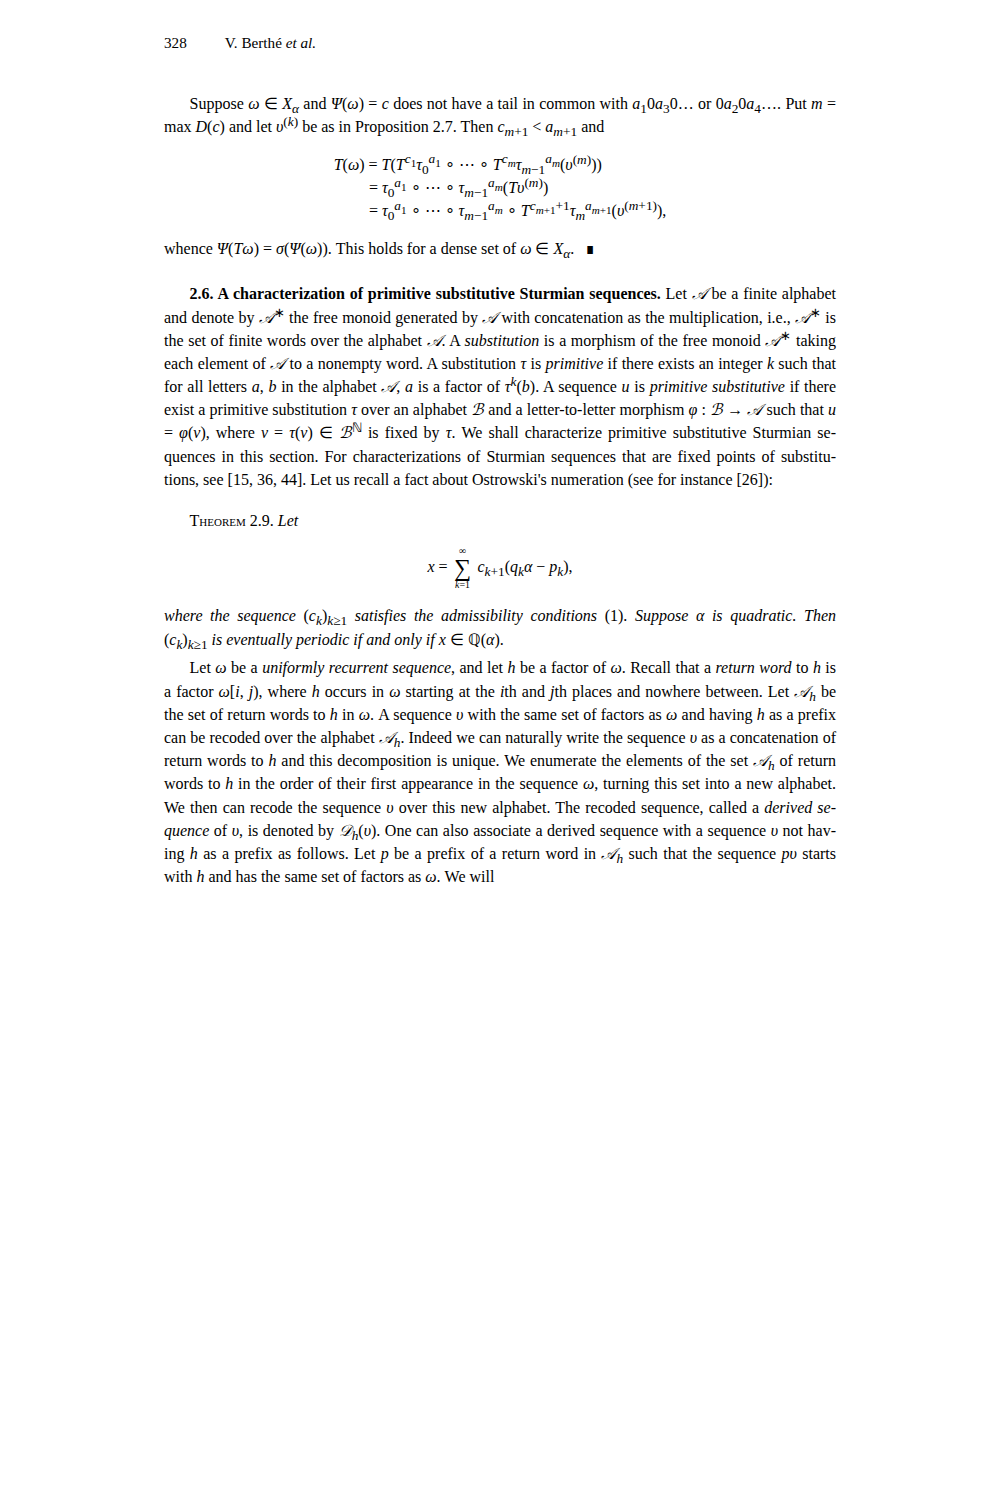328 V. Berthé et al.
Suppose ω ∈ Xα and Ψ(ω) = c does not have a tail in common with a10a30… or 0a20a4…. Put m = max D(c) and let υ(k) be as in Proposition 2.7. Then cm+1 < am+1 and
T(ω) = T(Tc1τ0a1 ∘ ⋯ ∘ Tcmτm−1am(υ(m)))
= τ0a1 ∘ ⋯ ∘ τm−1am(Tυ(m))
= τ0a1 ∘ ⋯ ∘ τm−1am ∘ Tcm+1+1τmam+1(υ(m+1)),
whence Ψ(Tω) = σ(Ψ(ω)). This holds for a dense set of ω ∈ Xα. ∎
2.6. A characterization of primitive substitutive Sturmian sequences. Let 𝒜 be a finite alphabet and denote by 𝒜∗ the free monoid generated by 𝒜 with concatenation as the multiplication, i.e., 𝒜∗ is the set of finite words over the alphabet 𝒜. A substitution is a morphism of the free monoid 𝒜∗ taking each element of 𝒜 to a nonempty word. A substitution τ is primitive if there exists an integer k such that for all letters a, b in the alphabet 𝒜, a is a factor of τk(b). A sequence u is primitive substitutive if there exist a primitive substitution τ over an alphabet ℬ and a letter-to-letter morphism φ : ℬ → 𝒜 such that u = φ(v), where v = τ(v) ∈ ℬℕ is fixed by τ. We shall characterize primitive substitutive Sturmian sequences in this section. For characterizations of Sturmian sequences that are fixed points of substitutions, see [15, 36, 44]. Let us recall a fact about Ostrowski's numeration (see for instance [26]):
Theorem 2.9. Let
x = ∞ ∑ k=1 ck+1(qkα − pk),
where the sequence (ck)k≥1 satisfies the admissibility conditions (1). Suppose α is quadratic. Then (ck)k≥1 is eventually periodic if and only if x ∈ ℚ(α).
Let ω be a uniformly recurrent sequence, and let h be a factor of ω. Recall that a return word to h is a factor ω[i, j), where h occurs in ω starting at the ith and jth places and nowhere between. Let 𝒜h be the set of return words to h in ω. A sequence υ with the same set of factors as ω and having h as a prefix can be recoded over the alphabet 𝒜h. Indeed we can naturally write the sequence υ as a concatenation of return words to h and this decomposition is unique. We enumerate the elements of the set 𝒜h of return words to h in the order of their first appearance in the sequence ω, turning this set into a new alphabet. We then can recode the sequence υ over this new alphabet. The recoded sequence, called a derived sequence of υ, is denoted by 𝒟h(υ). One can also associate a derived sequence with a sequence υ not having h as a prefix as follows. Let p be a prefix of a return word in 𝒜h such that the sequence pυ starts with h and has the same set of factors as ω. We will